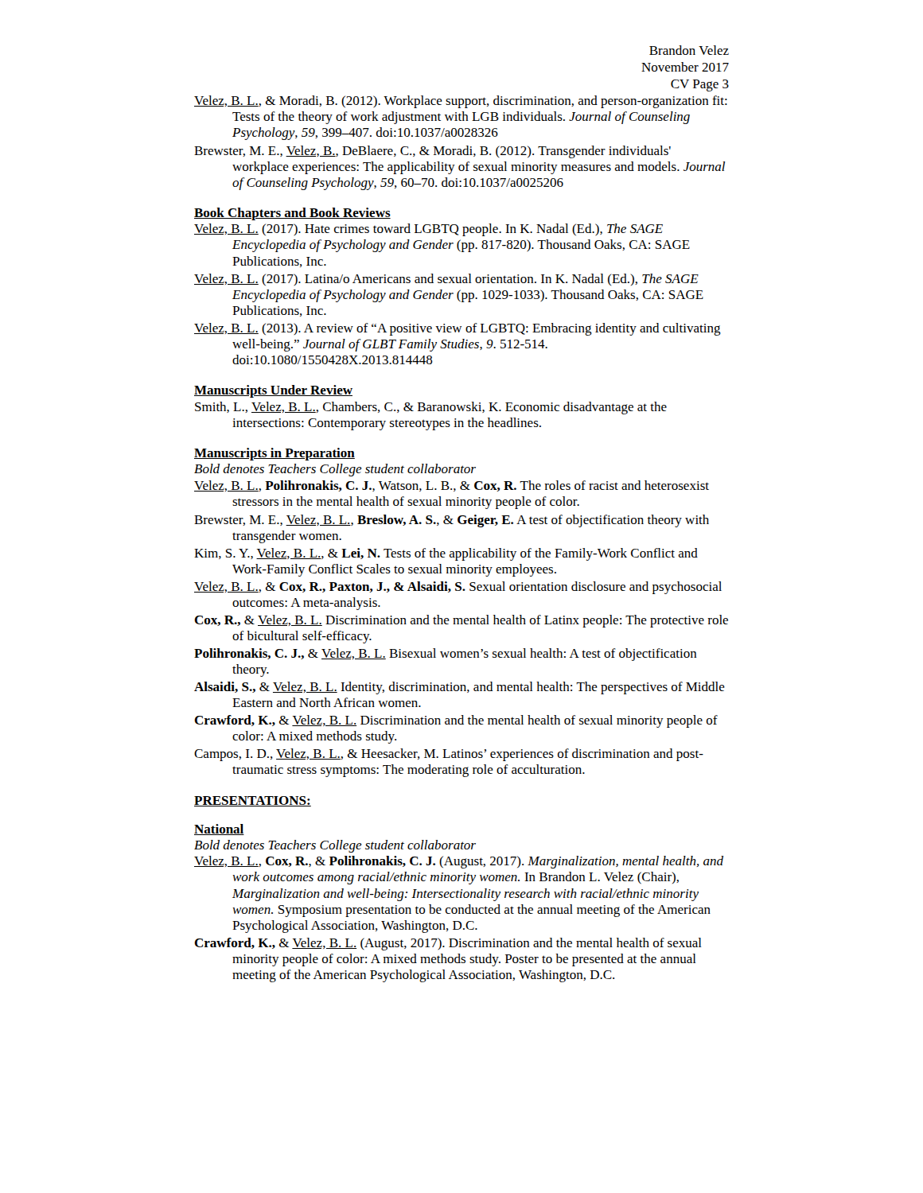Brandon Velez
November 2017
CV Page 3
Velez, B. L., & Moradi, B. (2012). Workplace support, discrimination, and person-organization fit: Tests of the theory of work adjustment with LGB individuals. Journal of Counseling Psychology, 59, 399–407. doi:10.1037/a0028326
Brewster, M. E., Velez, B., DeBlaere, C., & Moradi, B. (2012). Transgender individuals' workplace experiences: The applicability of sexual minority measures and models. Journal of Counseling Psychology, 59, 60–70. doi:10.1037/a0025206
Book Chapters and Book Reviews
Velez, B. L. (2017). Hate crimes toward LGBTQ people. In K. Nadal (Ed.), The SAGE Encyclopedia of Psychology and Gender (pp. 817-820). Thousand Oaks, CA: SAGE Publications, Inc.
Velez, B. L. (2017). Latina/o Americans and sexual orientation. In K. Nadal (Ed.), The SAGE Encyclopedia of Psychology and Gender (pp. 1029-1033). Thousand Oaks, CA: SAGE Publications, Inc.
Velez, B. L. (2013). A review of “A positive view of LGBTQ: Embracing identity and cultivating well-being.” Journal of GLBT Family Studies, 9. 512-514. doi:10.1080/1550428X.2013.814448
Manuscripts Under Review
Smith, L., Velez, B. L., Chambers, C., & Baranowski, K. Economic disadvantage at the intersections: Contemporary stereotypes in the headlines.
Manuscripts in Preparation
Bold denotes Teachers College student collaborator
Velez, B. L., Polihronakis, C. J., Watson, L. B., & Cox, R. The roles of racist and heterosexist stressors in the mental health of sexual minority people of color.
Brewster, M. E., Velez, B. L., Breslow, A. S., & Geiger, E. A test of objectification theory with transgender women.
Kim, S. Y., Velez, B. L., & Lei, N. Tests of the applicability of the Family-Work Conflict and Work-Family Conflict Scales to sexual minority employees.
Velez, B. L., & Cox, R., Paxton, J., & Alsaidi, S. Sexual orientation disclosure and psychosocial outcomes: A meta-analysis.
Cox, R., & Velez, B. L. Discrimination and the mental health of Latinx people: The protective role of bicultural self-efficacy.
Polihronakis, C. J., & Velez, B. L. Bisexual women’s sexual health: A test of objectification theory.
Alsaidi, S., & Velez, B. L. Identity, discrimination, and mental health: The perspectives of Middle Eastern and North African women.
Crawford, K., & Velez, B. L. Discrimination and the mental health of sexual minority people of color: A mixed methods study.
Campos, I. D., Velez, B. L., & Heesacker, M. Latinos’ experiences of discrimination and post-traumatic stress symptoms: The moderating role of acculturation.
PRESENTATIONS:
National
Bold denotes Teachers College student collaborator
Velez, B. L., Cox, R., & Polihronakis, C. J. (August, 2017). Marginalization, mental health, and work outcomes among racial/ethnic minority women. In Brandon L. Velez (Chair), Marginalization and well-being: Intersectionality research with racial/ethnic minority women. Symposium presentation to be conducted at the annual meeting of the American Psychological Association, Washington, D.C.
Crawford, K., & Velez, B. L. (August, 2017). Discrimination and the mental health of sexual minority people of color: A mixed methods study. Poster to be presented at the annual meeting of the American Psychological Association, Washington, D.C.